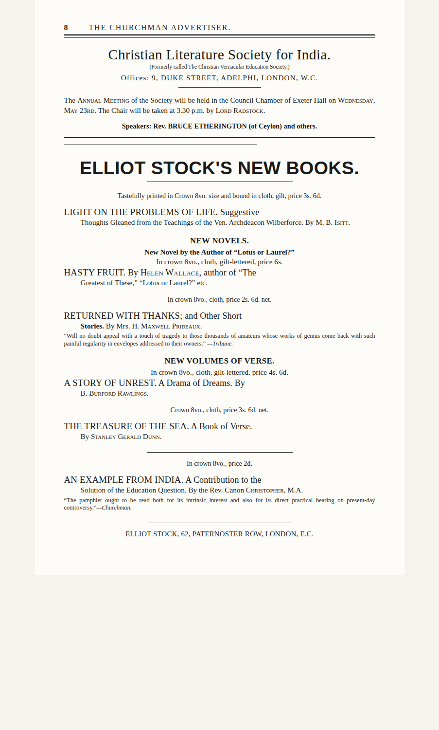8 THE CHURCHMAN ADVERTISER.
Christian Literature Society for India.
(Formerly called The Christian Vernacular Education Society.)
Offices: 9, DUKE STREET, ADELPHI, LONDON, W.C.
The Annual Meeting of the Society will be held in the Council Chamber of Exeter Hall on Wednesday, May 23rd. The Chair will be taken at 3.30 p.m. by Lord Radstock.
Speakers: Rev. BRUCE ETHERINGTON (of Ceylon) and others.
ELLIOT STOCK'S NEW BOOKS.
Tastefully printed in Crown 8vo. size and bound in cloth, gilt, price 3s. 6d.
LIGHT ON THE PROBLEMS OF LIFE. Suggestive
Thoughts Gleaned from the Teachings of the Ven. Archdeacon Wilberforce. By M. B. Isitt.
NEW NOVELS.
New Novel by the Author of “Lotus or Laurel?”
In crown 8vo., cloth, gilt-lettered, price 6s.
HASTY FRUIT. By Helen Wallace, author of “The
Greatest of These,” “Lotus or Laurel?” etc.
In crown 8vo., cloth, price 2s. 6d. net.
RETURNED WITH THANKS; and Other Short
Stories. By Mrs. H. Maxwell Prideaux.
“Will no doubt appeal with a touch of tragedy to those thousands of amateurs whose works of genius come back with such painful regularity in envelopes addressed to their owners.” —Tribune.
NEW VOLUMES OF VERSE.
In crown 8vo., cloth, gilt-lettered, price 4s. 6d.
A STORY OF UNREST. A Drama of Dreams. By
B. Burford Rawlings.
Crown 8vo., cloth, price 3s. 6d. net.
THE TREASURE OF THE SEA. A Book of Verse.
By Stanley Gerald Dunn.
In crown 8vo., price 2d.
AN EXAMPLE FROM INDIA. A Contribution to the
Solution of the Education Question. By the Rev. Canon Christopher, M.A.
“The pamphlet ought to be read both for its intrinsic interest and also for its direct practical bearing on present-day controversy.”—Churchman.
ELLIOT STOCK, 62, PATERNOSTER ROW, LONDON, E.C.